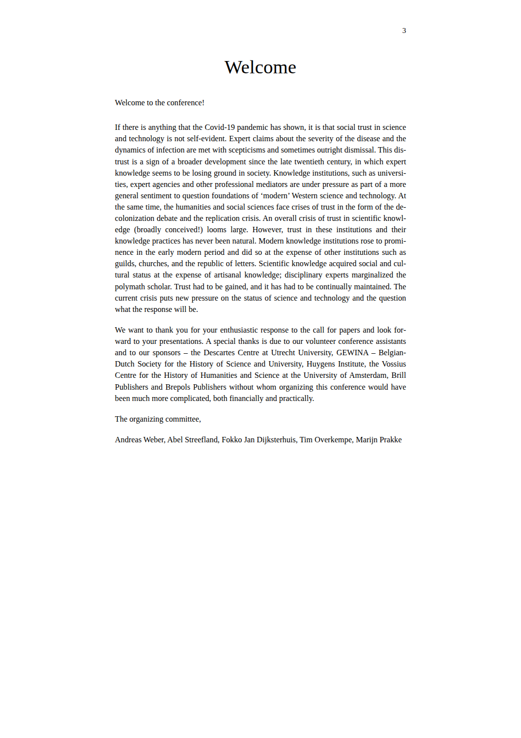3
Welcome
Welcome to the conference!
If there is anything that the Covid-19 pandemic has shown, it is that social trust in science and technology is not self-evident. Expert claims about the severity of the disease and the dynamics of infection are met with scepticisms and sometimes outright dismissal. This distrust is a sign of a broader development since the late twentieth century, in which expert knowledge seems to be losing ground in society. Knowledge institutions, such as universities, expert agencies and other professional mediators are under pressure as part of a more general sentiment to question foundations of ‘modern’ Western science and technology. At the same time, the humanities and social sciences face crises of trust in the form of the decolonization debate and the replication crisis. An overall crisis of trust in scientific knowledge (broadly conceived!) looms large. However, trust in these institutions and their knowledge practices has never been natural. Modern knowledge institutions rose to prominence in the early modern period and did so at the expense of other institutions such as guilds, churches, and the republic of letters. Scientific knowledge acquired social and cultural status at the expense of artisanal knowledge; disciplinary experts marginalized the polymath scholar. Trust had to be gained, and it has had to be continually maintained. The current crisis puts new pressure on the status of science and technology and the question what the response will be.
We want to thank you for your enthusiastic response to the call for papers and look forward to your presentations. A special thanks is due to our volunteer conference assistants and to our sponsors – the Descartes Centre at Utrecht University, GEWINA – Belgian-Dutch Society for the History of Science and University, Huygens Institute, the Vossius Centre for the History of Humanities and Science at the University of Amsterdam, Brill Publishers and Brepols Publishers without whom organizing this conference would have been much more complicated, both financially and practically.
The organizing committee,
Andreas Weber, Abel Streefland, Fokko Jan Dijksterhuis, Tim Overkempe, Marijn Prakke